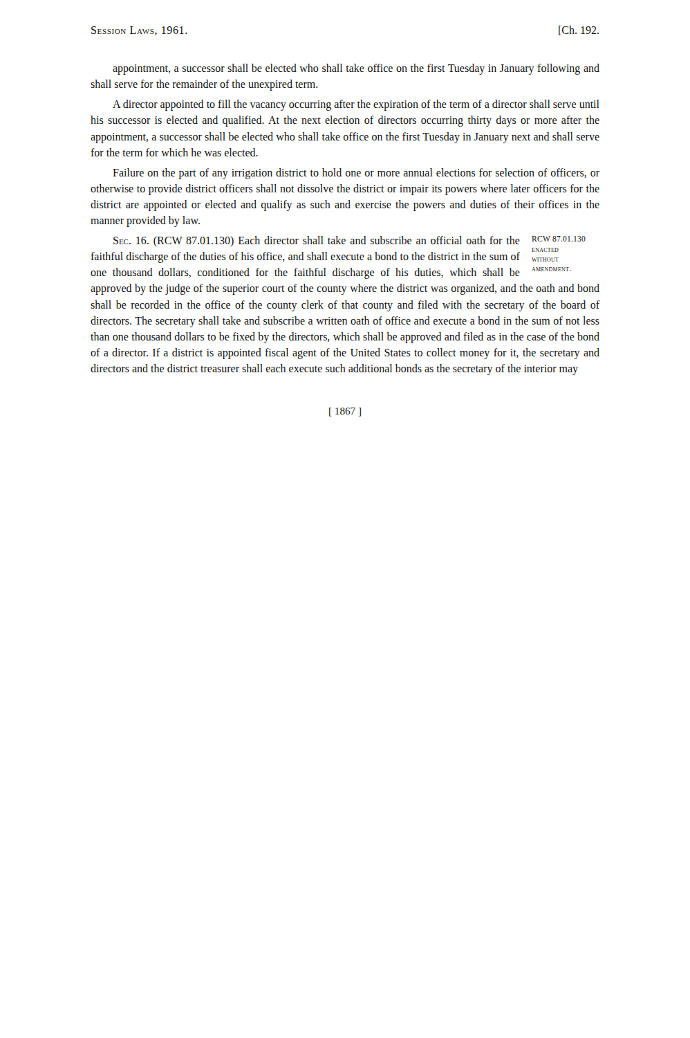Session Laws, 1961. [Ch. 192.
appointment, a successor shall be elected who shall take office on the first Tuesday in January following and shall serve for the remainder of the unexpired term.
A director appointed to fill the vacancy occurring after the expiration of the term of a director shall serve until his successor is elected and qualified. At the next election of directors occurring thirty days or more after the appointment, a successor shall be elected who shall take office on the first Tuesday in January next and shall serve for the term for which he was elected.
Failure on the part of any irrigation district to hold one or more annual elections for selection of officers, or otherwise to provide district officers shall not dissolve the district or impair its powers where later officers for the district are appointed or elected and qualify as such and exercise the powers and duties of their offices in the manner provided by law.
RCW 87.01.130 enacted without amendment.
Sec. 16. (RCW 87.01.130) Each director shall take and subscribe an official oath for the faithful discharge of the duties of his office, and shall execute a bond to the district in the sum of one thousand dollars, conditioned for the faithful discharge of his duties, which shall be approved by the judge of the superior court of the county where the district was organized, and the oath and bond shall be recorded in the office of the county clerk of that county and filed with the secretary of the board of directors. The secretary shall take and subscribe a written oath of office and execute a bond in the sum of not less than one thousand dollars to be fixed by the directors, which shall be approved and filed as in the case of the bond of a director. If a district is appointed fiscal agent of the United States to collect money for it, the secretary and directors and the district treasurer shall each execute such additional bonds as the secretary of the interior may
[ 1867 ]